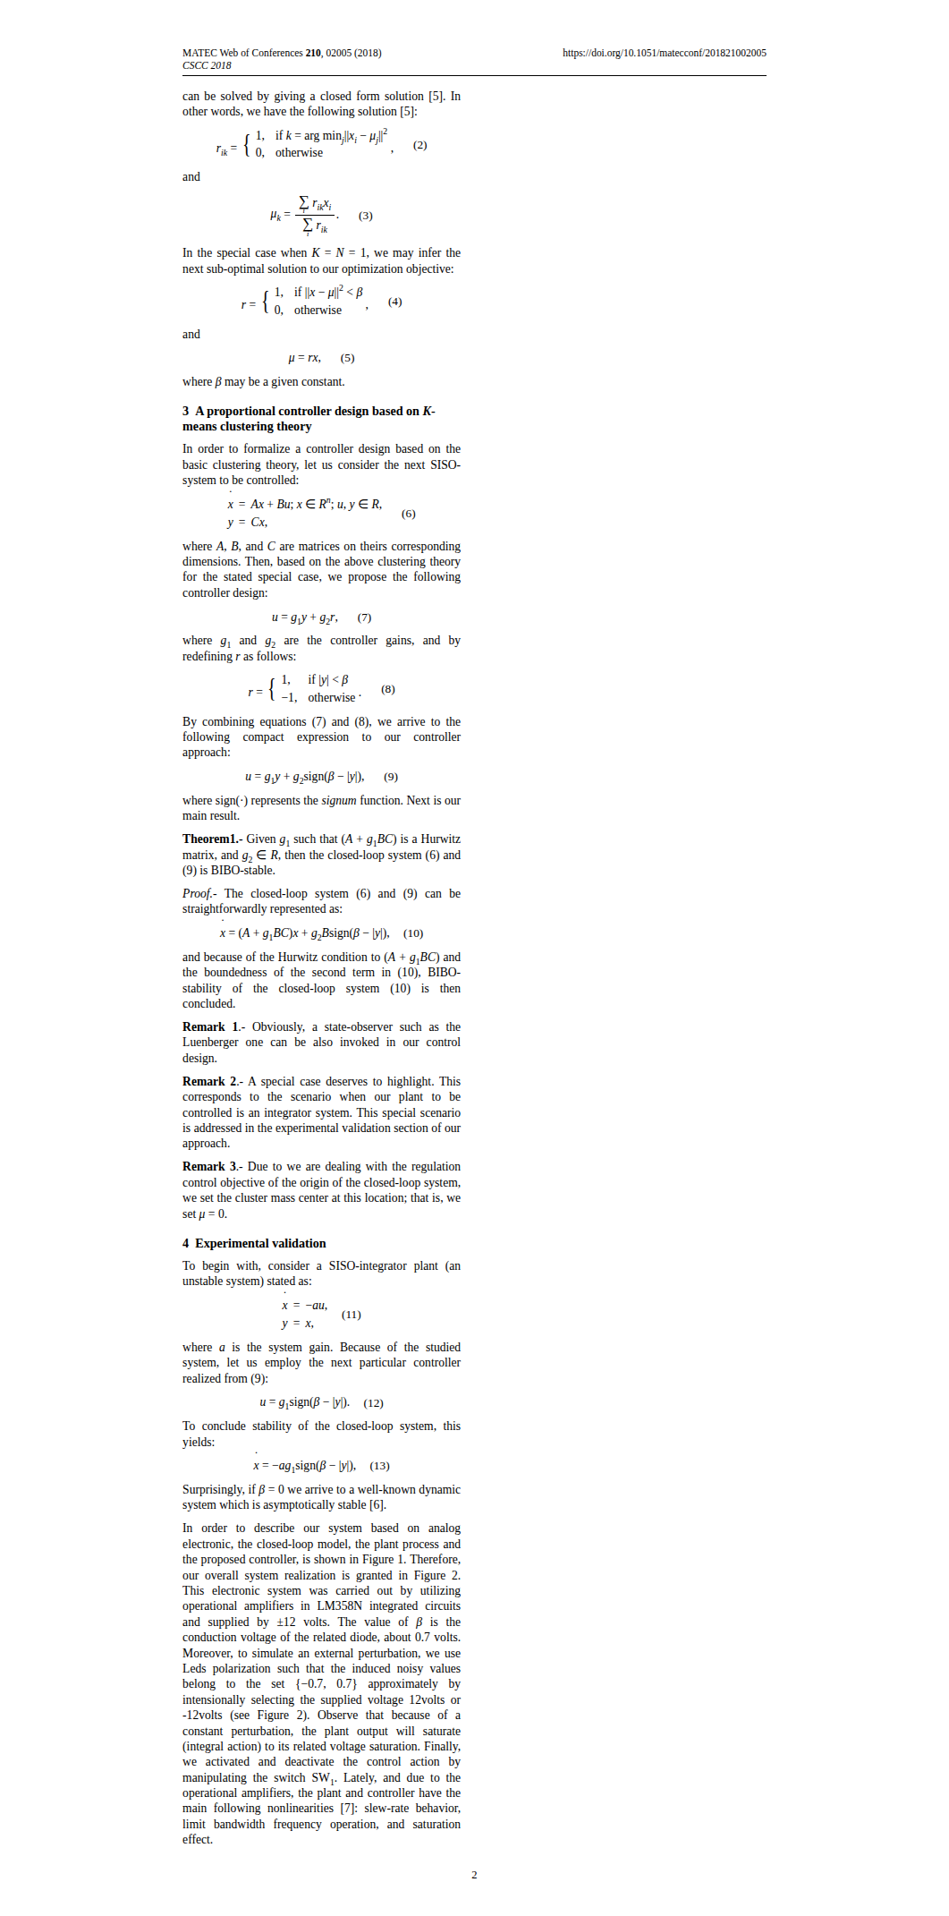MATEC Web of Conferences 210, 02005 (2018)
CSCC 2018
https://doi.org/10.1051/matecconf/201821002005
can be solved by giving a closed form solution [5]. In other words, we have the following solution [5]:
rik = { 1, if k = arg minj||xi − μj||2 0, otherwise ,
(2)
and
μk = ∑i rikxi ∑i rik .
(3)
In the special case when K = N = 1, we may infer the next sub-optimal solution to our optimization objective:
r = { 1, if ||x − μ||2 < β 0, otherwise ,
(4)
and
μ = rx,
(5)
where β may be a given constant.
3 A proportional controller design based on K-means clustering theory
In order to formalize a controller design based on the basic clustering theory, let us consider the next SISO-system to be controlled:
x=Ax + Bu; x ∈ Rn; u, y ∈ R, y=Cx,
(6)
where A, B, and C are matrices on theirs corresponding dimensions. Then, based on the above clustering theory for the stated special case, we propose the following controller design:
u = g1y + g2r,
(7)
where g1 and g2 are the controller gains, and by redefining r as follows:
r = { 1, if |y| < β −1, otherwise .
(8)
By combining equations (7) and (8), we arrive to the following compact expression to our controller approach:
u = g1y + g2sign(β − |y|),
(9)
where sign(·) represents the signum function. Next is our main result.
Theorem1.- Given g1 such that (A + g1BC) is a Hurwitz matrix, and g2 ∈ R, then the closed-loop system (6) and (9) is BIBO-stable.
Proof.- The closed-loop system (6) and (9) can be straightforwardly represented as:
x = (A + g1BC)x + g2Bsign(β − |y|),
(10)
and because of the Hurwitz condition to (A + g1BC) and the boundedness of the second term in (10), BIBO-stability of the closed-loop system (10) is then concluded.
Remark 1.- Obviously, a state-observer such as the Luenberger one can be also invoked in our control design.
Remark 2.- A special case deserves to highlight. This corresponds to the scenario when our plant to be controlled is an integrator system. This special scenario is addressed in the experimental validation section of our approach.
Remark 3.- Due to we are dealing with the regulation control objective of the origin of the closed-loop system, we set the cluster mass center at this location; that is, we set μ = 0.
4 Experimental validation
To begin with, consider a SISO-integrator plant (an unstable system) stated as:
x=−au, y=x,
(11)
where a is the system gain. Because of the studied system, let us employ the next particular controller realized from (9):
u = g1sign(β − |y|).
(12)
To conclude stability of the closed-loop system, this yields:
x = −ag1sign(β − |y|),
(13)
Surprisingly, if β = 0 we arrive to a well-known dynamic system which is asymptotically stable [6].
In order to describe our system based on analog electronic, the closed-loop model, the plant process and the proposed controller, is shown in Figure 1. Therefore, our overall system realization is granted in Figure 2. This electronic system was carried out by utilizing operational amplifiers in LM358N integrated circuits and supplied by ±12 volts. The value of β is the conduction voltage of the related diode, about 0.7 volts. Moreover, to simulate an external perturbation, we use Leds polarization such that the induced noisy values belong to the set {−0.7, 0.7} approximately by intensionally selecting the supplied voltage 12volts or -12volts (see Figure 2). Observe that because of a constant perturbation, the plant output will saturate (integral action) to its related voltage saturation. Finally, we activated and deactivate the control action by manipulating the switch SW1. Lately, and due to the operational amplifiers, the plant and controller have the main following nonlinearities [7]: slew-rate behavior, limit bandwidth frequency operation, and saturation effect.
2